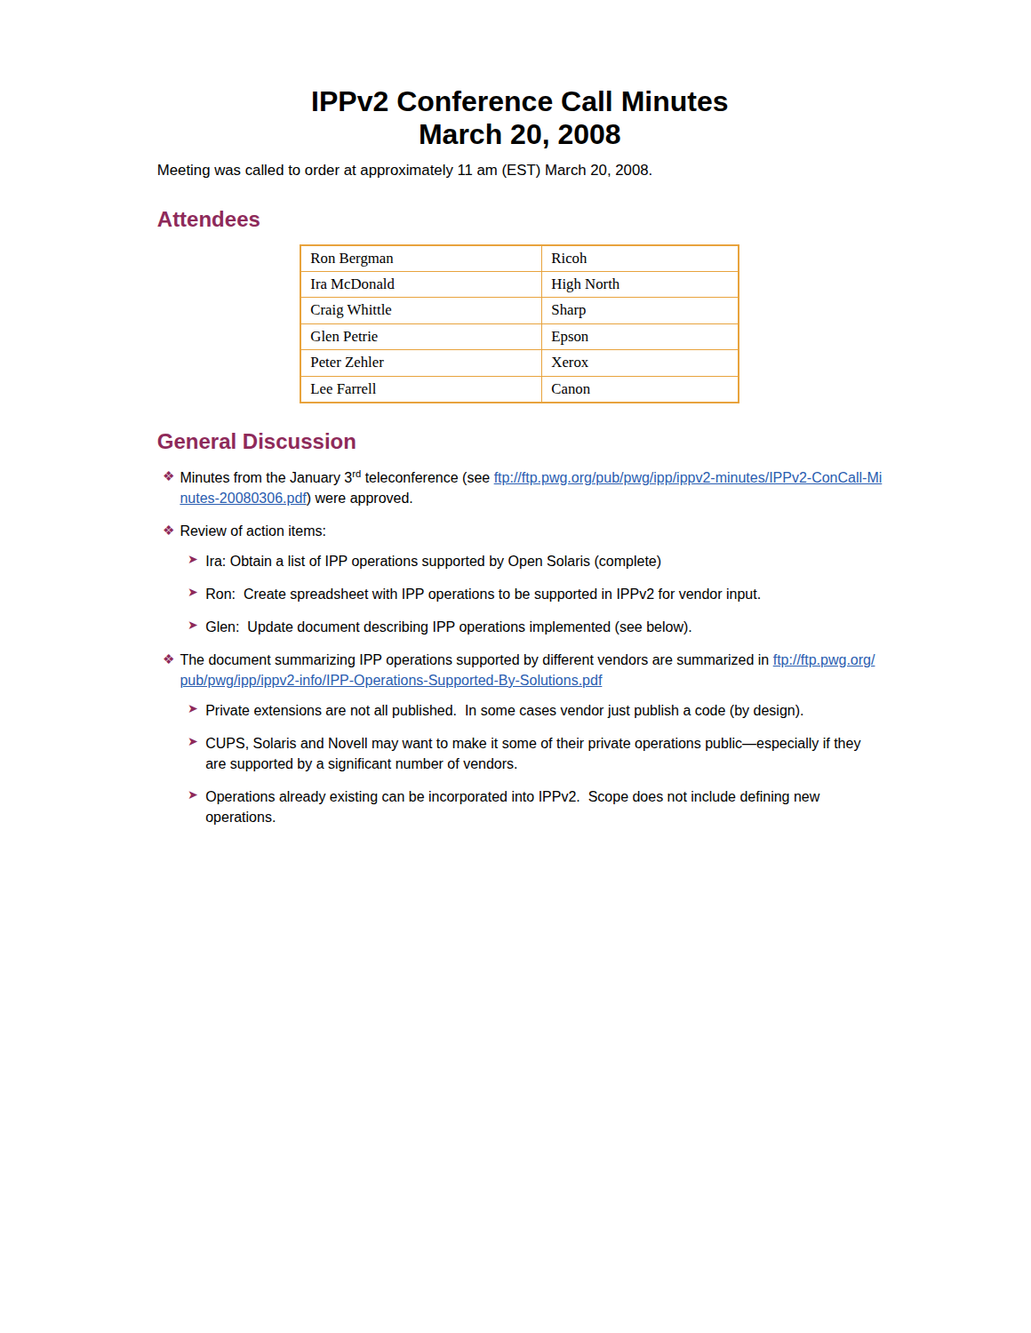IPPv2 Conference Call MinutesMarch 20, 2008
Meeting was called to order at approximately 11 am (EST) March 20, 2008.
Attendees
| Ron Bergman | Ricoh |
| Ira McDonald | High North |
| Craig Whittle | Sharp |
| Glen Petrie | Epson |
| Peter Zehler | Xerox |
| Lee Farrell | Canon |
General Discussion
Minutes from the January 3rd teleconference (see ftp://ftp.pwg.org/pub/pwg/ipp/ippv2-minutes/IPPv2-ConCall-Minutes-20080306.pdf) were approved.
Review of action items:
Ira: Obtain a list of IPP operations supported by Open Solaris (complete)
Ron: Create spreadsheet with IPP operations to be supported in IPPv2 for vendor input.
Glen: Update document describing IPP operations implemented (see below).
The document summarizing IPP operations supported by different vendors are summarized in ftp://ftp.pwg.org/pub/pwg/ipp/ippv2-info/IPP-Operations-Supported-By-Solutions.pdf
Private extensions are not all published. In some cases vendor just publish a code (by design).
CUPS, Solaris and Novell may want to make it some of their private operations public—especially if they are supported by a significant number of vendors.
Operations already existing can be incorporated into IPPv2. Scope does not include defining new operations.